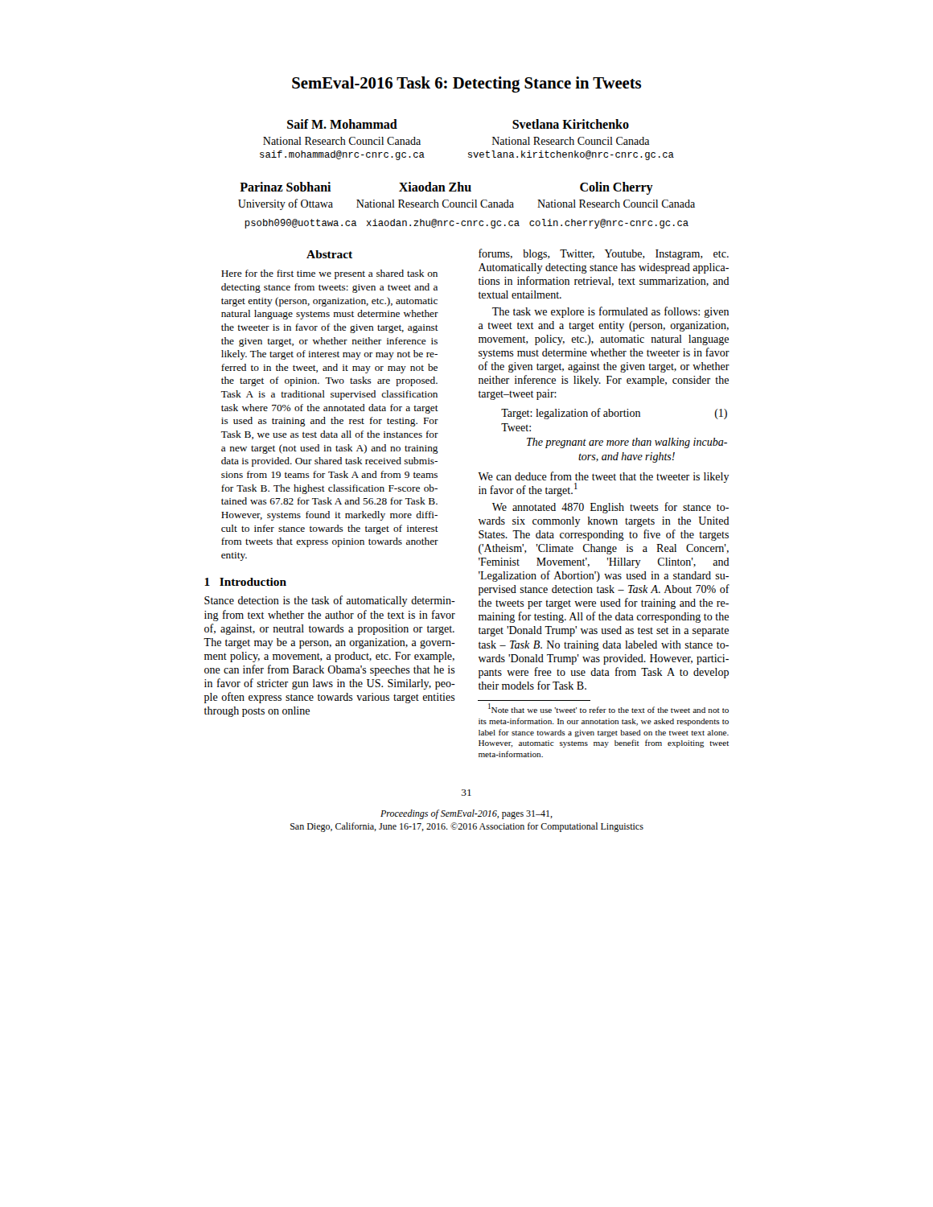SemEval-2016 Task 6: Detecting Stance in Tweets
Saif M. Mohammad National Research Council Canada saif.mohammad@nrc-cnrc.gc.ca
Svetlana Kiritchenko National Research Council Canada svetlana.kiritchenko@nrc-cnrc.gc.ca
Parinaz Sobhani University of Ottawa
Xiaodan Zhu National Research Council Canada
Colin Cherry National Research Council Canada
psobh090@uottawa.ca xiaodan.zhu@nrc-cnrc.gc.ca colin.cherry@nrc-cnrc.gc.ca
Abstract
Here for the first time we present a shared task on detecting stance from tweets: given a tweet and a target entity (person, organization, etc.), automatic natural language systems must determine whether the tweeter is in favor of the given target, against the given target, or whether neither inference is likely. The target of interest may or may not be referred to in the tweet, and it may or may not be the target of opinion. Two tasks are proposed. Task A is a traditional supervised classification task where 70% of the annotated data for a target is used as training and the rest for testing. For Task B, we use as test data all of the instances for a new target (not used in task A) and no training data is provided. Our shared task received submissions from 19 teams for Task A and from 9 teams for Task B. The highest classification F-score obtained was 67.82 for Task A and 56.28 for Task B. However, systems found it markedly more difficult to infer stance towards the target of interest from tweets that express opinion towards another entity.
1 Introduction
Stance detection is the task of automatically determining from text whether the author of the text is in favor of, against, or neutral towards a proposition or target. The target may be a person, an organization, a government policy, a movement, a product, etc. For example, one can infer from Barack Obama's speeches that he is in favor of stricter gun laws in the US. Similarly, people often express stance towards various target entities through posts on online
forums, blogs, Twitter, Youtube, Instagram, etc. Automatically detecting stance has widespread applications in information retrieval, text summarization, and textual entailment.
The task we explore is formulated as follows: given a tweet text and a target entity (person, organization, movement, policy, etc.), automatic natural language systems must determine whether the tweeter is in favor of the given target, against the given target, or whether neither inference is likely. For example, consider the target–tweet pair:
(1) Target: legalization of abortion
Tweet: The pregnant are more than walking incubators, and have rights!
We can deduce from the tweet that the tweeter is likely in favor of the target.1
We annotated 4870 English tweets for stance towards six commonly known targets in the United States. The data corresponding to five of the targets ('Atheism', 'Climate Change is a Real Concern', 'Feminist Movement', 'Hillary Clinton', and 'Legalization of Abortion') was used in a standard supervised stance detection task – Task A. About 70% of the tweets per target were used for training and the remaining for testing. All of the data corresponding to the target 'Donald Trump' was used as test set in a separate task – Task B. No training data labeled with stance towards 'Donald Trump' was provided. However, participants were free to use data from Task A to develop their models for Task B.
1Note that we use 'tweet' to refer to the text of the tweet and not to its meta-information. In our annotation task, we asked respondents to label for stance towards a given target based on the tweet text alone. However, automatic systems may benefit from exploiting tweet meta-information.
31
Proceedings of SemEval-2016, pages 31–41,
San Diego, California, June 16-17, 2016. ©2016 Association for Computational Linguistics